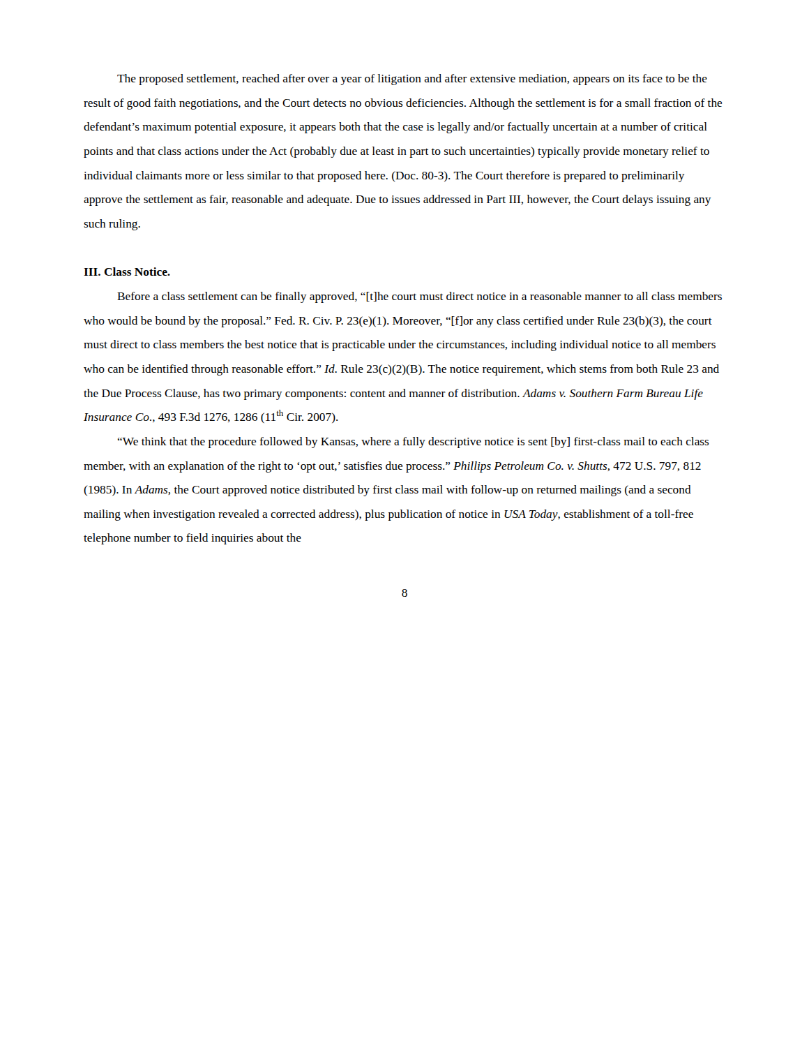The proposed settlement, reached after over a year of litigation and after extensive mediation, appears on its face to be the result of good faith negotiations, and the Court detects no obvious deficiencies. Although the settlement is for a small fraction of the defendant’s maximum potential exposure, it appears both that the case is legally and/or factually uncertain at a number of critical points and that class actions under the Act (probably due at least in part to such uncertainties) typically provide monetary relief to individual claimants more or less similar to that proposed here. (Doc. 80-3). The Court therefore is prepared to preliminarily approve the settlement as fair, reasonable and adequate. Due to issues addressed in Part III, however, the Court delays issuing any such ruling.
III. Class Notice.
Before a class settlement can be finally approved, “[t]he court must direct notice in a reasonable manner to all class members who would be bound by the proposal.” Fed. R. Civ. P. 23(e)(1). Moreover, “[f]or any class certified under Rule 23(b)(3), the court must direct to class members the best notice that is practicable under the circumstances, including individual notice to all members who can be identified through reasonable effort.” Id. Rule 23(c)(2)(B). The notice requirement, which stems from both Rule 23 and the Due Process Clause, has two primary components: content and manner of distribution. Adams v. Southern Farm Bureau Life Insurance Co., 493 F.3d 1276, 1286 (11th Cir. 2007).
“We think that the procedure followed by Kansas, where a fully descriptive notice is sent [by] first-class mail to each class member, with an explanation of the right to ‘opt out,’ satisfies due process.” Phillips Petroleum Co. v. Shutts, 472 U.S. 797, 812 (1985). In Adams, the Court approved notice distributed by first class mail with follow-up on returned mailings (and a second mailing when investigation revealed a corrected address), plus publication of notice in USA Today, establishment of a toll-free telephone number to field inquiries about the
8